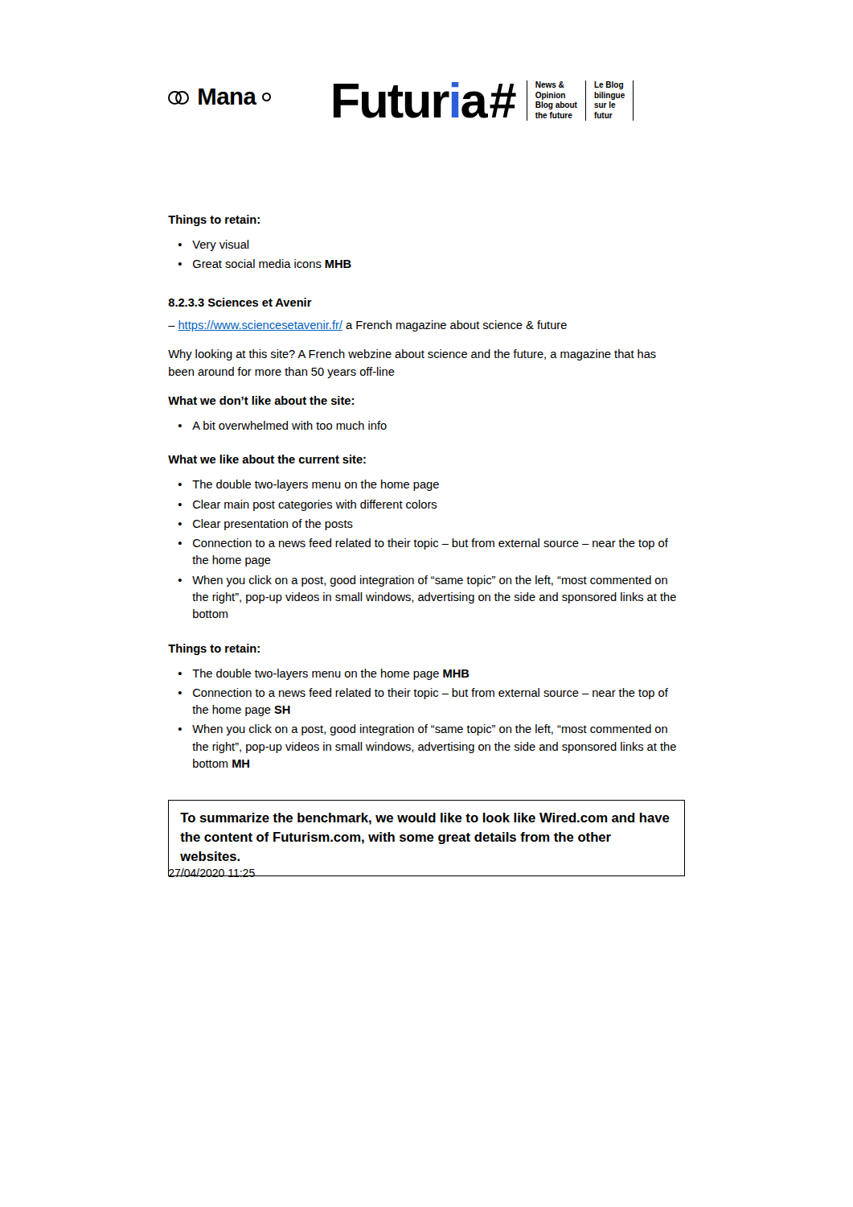Mana
Futuria#
News &
Opinion
Blog about
the future
Le Blog
bilingue
sur le
futur
Things to retain:
Very visual
Great social media icons MHB
8.2.3.3 Sciences et Avenir
– https://www.sciencesetavenir.fr/ a French magazine about science & future
Why looking at this site? A French webzine about science and the future, a magazine that has been around for more than 50 years off-line
What we don’t like about the site:
A bit overwhelmed with too much info
What we like about the current site:
The double two-layers menu on the home page
Clear main post categories with different colors
Clear presentation of the posts
Connection to a news feed related to their topic – but from external source – near the top of the home page
When you click on a post, good integration of “same topic” on the left, “most commented on the right”, pop-up videos in small windows, advertising on the side and sponsored links at the bottom
Things to retain:
The double two-layers menu on the home page MHB
Connection to a news feed related to their topic – but from external source – near the top of the home page SH
When you click on a post, good integration of “same topic” on the left, “most commented on the right”, pop-up videos in small windows, advertising on the side and sponsored links at the bottom MH
To summarize the benchmark, we would like to look like Wired.com and have the content of Futurism.com, with some great details from the other websites.
27/04/2020 11:25